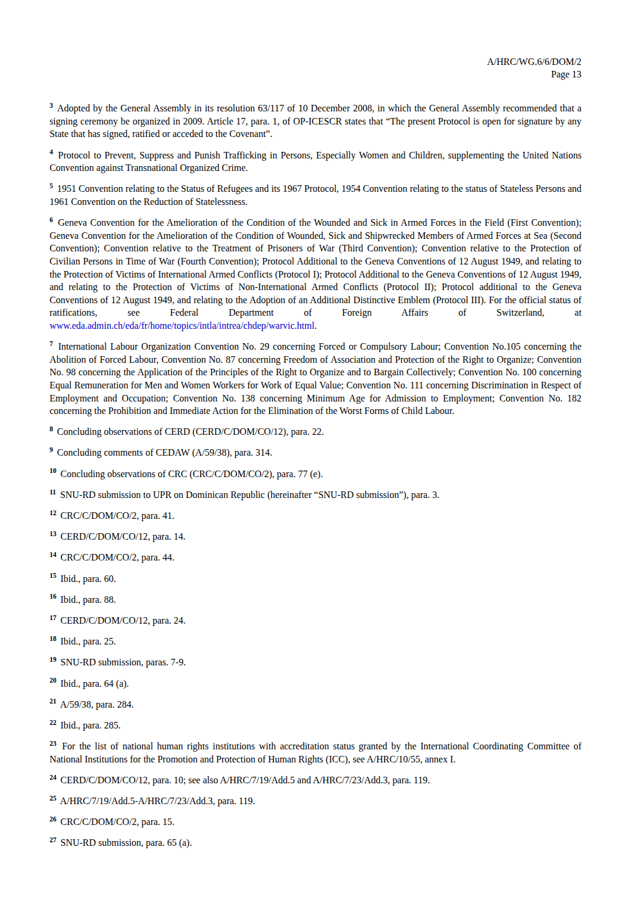A/HRC/WG.6/6/DOM/2 Page 13
3 Adopted by the General Assembly in its resolution 63/117 of 10 December 2008, in which the General Assembly recommended that a signing ceremony be organized in 2009. Article 17, para. 1, of OP-ICESCR states that “The present Protocol is open for signature by any State that has signed, ratified or acceded to the Covenant”.
4 Protocol to Prevent, Suppress and Punish Trafficking in Persons, Especially Women and Children, supplementing the United Nations Convention against Transnational Organized Crime.
5 1951 Convention relating to the Status of Refugees and its 1967 Protocol, 1954 Convention relating to the status of Stateless Persons and 1961 Convention on the Reduction of Statelessness.
6 Geneva Convention for the Amelioration of the Condition of the Wounded and Sick in Armed Forces in the Field (First Convention); Geneva Convention for the Amelioration of the Condition of Wounded, Sick and Shipwrecked Members of Armed Forces at Sea (Second Convention); Convention relative to the Treatment of Prisoners of War (Third Convention); Convention relative to the Protection of Civilian Persons in Time of War (Fourth Convention); Protocol Additional to the Geneva Conventions of 12 August 1949, and relating to the Protection of Victims of International Armed Conflicts (Protocol I); Protocol Additional to the Geneva Conventions of 12 August 1949, and relating to the Protection of Victims of Non-International Armed Conflicts (Protocol II); Protocol additional to the Geneva Conventions of 12 August 1949, and relating to the Adoption of an Additional Distinctive Emblem (Protocol III). For the official status of ratifications, see Federal Department of Foreign Affairs of Switzerland, at www.eda.admin.ch/eda/fr/home/topics/intla/intrea/chdep/warvic.html.
7 International Labour Organization Convention No. 29 concerning Forced or Compulsory Labour; Convention No.105 concerning the Abolition of Forced Labour, Convention No. 87 concerning Freedom of Association and Protection of the Right to Organize; Convention No. 98 concerning the Application of the Principles of the Right to Organize and to Bargain Collectively; Convention No. 100 concerning Equal Remuneration for Men and Women Workers for Work of Equal Value; Convention No. 111 concerning Discrimination in Respect of Employment and Occupation; Convention No. 138 concerning Minimum Age for Admission to Employment; Convention No. 182 concerning the Prohibition and Immediate Action for the Elimination of the Worst Forms of Child Labour.
8 Concluding observations of CERD (CERD/C/DOM/CO/12), para. 22.
9 Concluding comments of CEDAW (A/59/38), para. 314.
10 Concluding observations of CRC (CRC/C/DOM/CO/2), para. 77 (e).
11 SNU-RD submission to UPR on Dominican Republic (hereinafter “SNU-RD submission”), para. 3.
12 CRC/C/DOM/CO/2, para. 41.
13 CERD/C/DOM/CO/12, para. 14.
14 CRC/C/DOM/CO/2, para. 44.
15 Ibid., para. 60.
16 Ibid., para. 88.
17 CERD/C/DOM/CO/12, para. 24.
18 Ibid., para. 25.
19 SNU-RD submission, paras. 7-9.
20 Ibid., para. 64 (a).
21 A/59/38, para. 284.
22 Ibid., para. 285.
23 For the list of national human rights institutions with accreditation status granted by the International Coordinating Committee of National Institutions for the Promotion and Protection of Human Rights (ICC), see A/HRC/10/55, annex I.
24 CERD/C/DOM/CO/12, para. 10; see also A/HRC/7/19/Add.5 and A/HRC/7/23/Add.3, para. 119.
25 A/HRC/7/19/Add.5-A/HRC/7/23/Add.3, para. 119.
26 CRC/C/DOM/CO/2, para. 15.
27 SNU-RD submission, para. 65 (a).